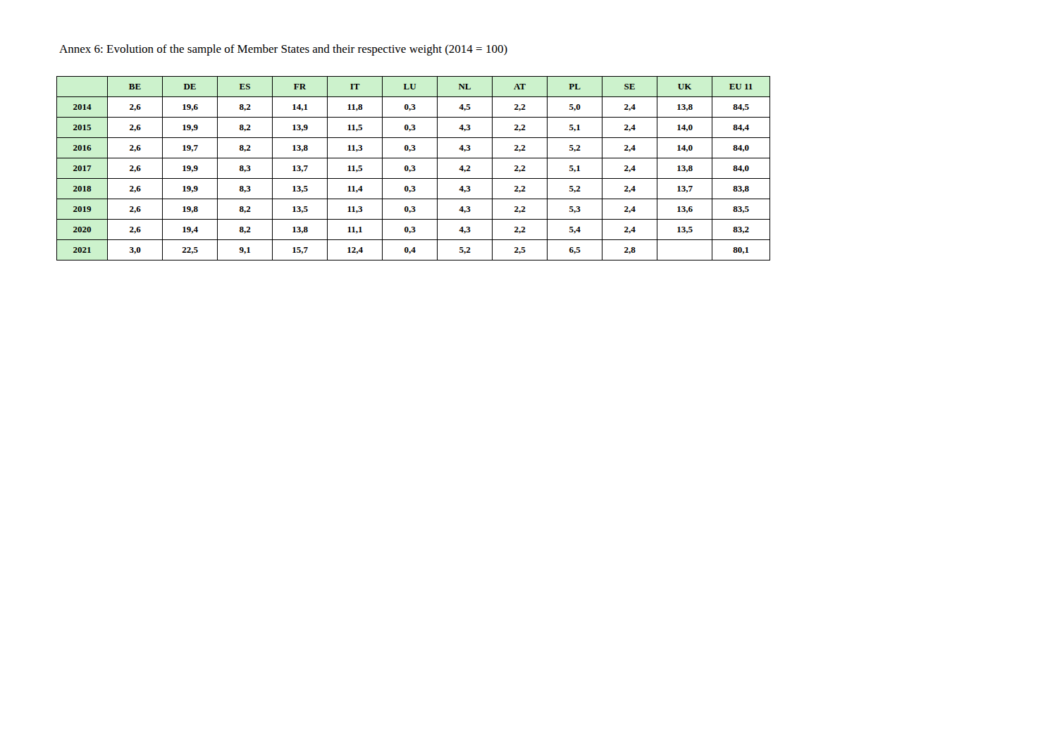Annex 6: Evolution of the sample of Member States and their respective weight (2014 = 100)
| | BE | DE | ES | FR | IT | LU | NL | AT | PL | SE | UK | EU 11 |
| --- | --- | --- | --- | --- | --- | --- | --- | --- | --- | --- | --- | --- |
| 2014 | 2,6 | 19,6 | 8,2 | 14,1 | 11,8 | 0,3 | 4,5 | 2,2 | 5,0 | 2,4 | 13,8 | 84,5 |
| 2015 | 2,6 | 19,9 | 8,2 | 13,9 | 11,5 | 0,3 | 4,3 | 2,2 | 5,1 | 2,4 | 14,0 | 84,4 |
| 2016 | 2,6 | 19,7 | 8,2 | 13,8 | 11,3 | 0,3 | 4,3 | 2,2 | 5,2 | 2,4 | 14,0 | 84,0 |
| 2017 | 2,6 | 19,9 | 8,3 | 13,7 | 11,5 | 0,3 | 4,2 | 2,2 | 5,1 | 2,4 | 13,8 | 84,0 |
| 2018 | 2,6 | 19,9 | 8,3 | 13,5 | 11,4 | 0,3 | 4,3 | 2,2 | 5,2 | 2,4 | 13,7 | 83,8 |
| 2019 | 2,6 | 19,8 | 8,2 | 13,5 | 11,3 | 0,3 | 4,3 | 2,2 | 5,3 | 2,4 | 13,6 | 83,5 |
| 2020 | 2,6 | 19,4 | 8,2 | 13,8 | 11,1 | 0,3 | 4,3 | 2,2 | 5,4 | 2,4 | 13,5 | 83,2 |
| 2021 | 3,0 | 22,5 | 9,1 | 15,7 | 12,4 | 0,4 | 5,2 | 2,5 | 6,5 | 2,8 | | 80,1 |